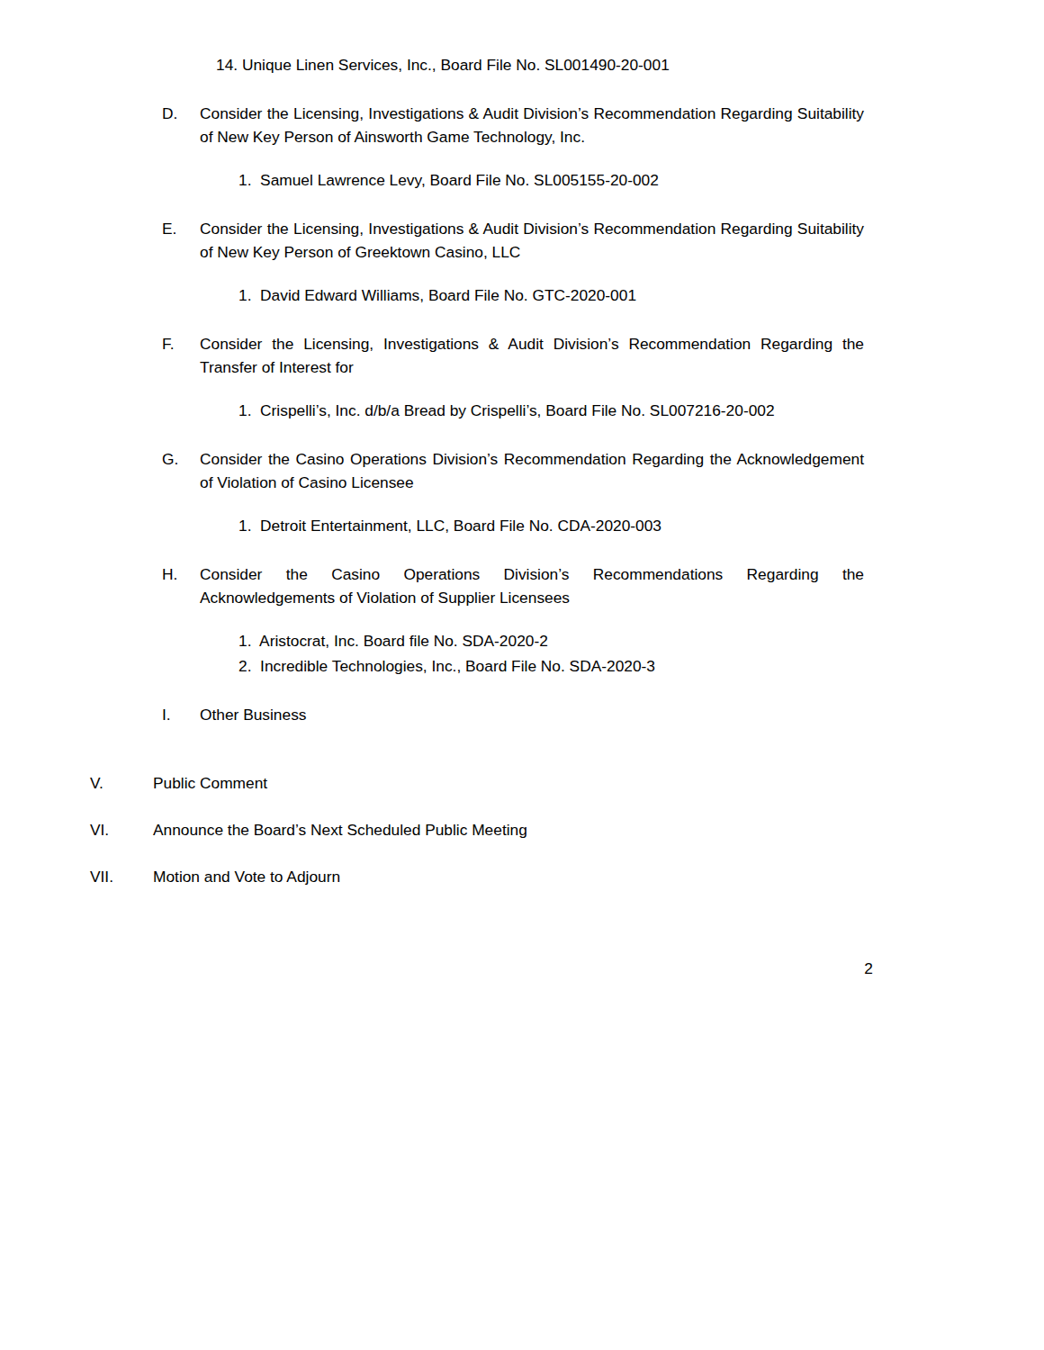14. Unique Linen Services, Inc., Board File No. SL001490-20-001
D.
Consider the Licensing, Investigations & Audit Division’s Recommendation Regarding Suitability of New Key Person of Ainsworth Game Technology, Inc.
1. Samuel Lawrence Levy, Board File No. SL005155-20-002
E.
Consider the Licensing, Investigations & Audit Division’s Recommendation Regarding Suitability of New Key Person of Greektown Casino, LLC
1. David Edward Williams, Board File No. GTC-2020-001
F.
Consider the Licensing, Investigations & Audit Division’s Recommendation Regarding the Transfer of Interest for
1. Crispelli’s, Inc. d/b/a Bread by Crispelli’s, Board File No. SL007216-20-002
G.
Consider the Casino Operations Division’s Recommendation Regarding the Acknowledgement of Violation of Casino Licensee
1. Detroit Entertainment, LLC, Board File No. CDA-2020-003
H.
Consider the Casino Operations Division’s Recommendations Regarding the Acknowledgements of Violation of Supplier Licensees
1. Aristocrat, Inc. Board file No. SDA-2020-2
2. Incredible Technologies, Inc., Board File No. SDA-2020-3
I.
Other Business
V.
Public Comment
VI.
Announce the Board’s Next Scheduled Public Meeting
VII.
Motion and Vote to Adjourn
2